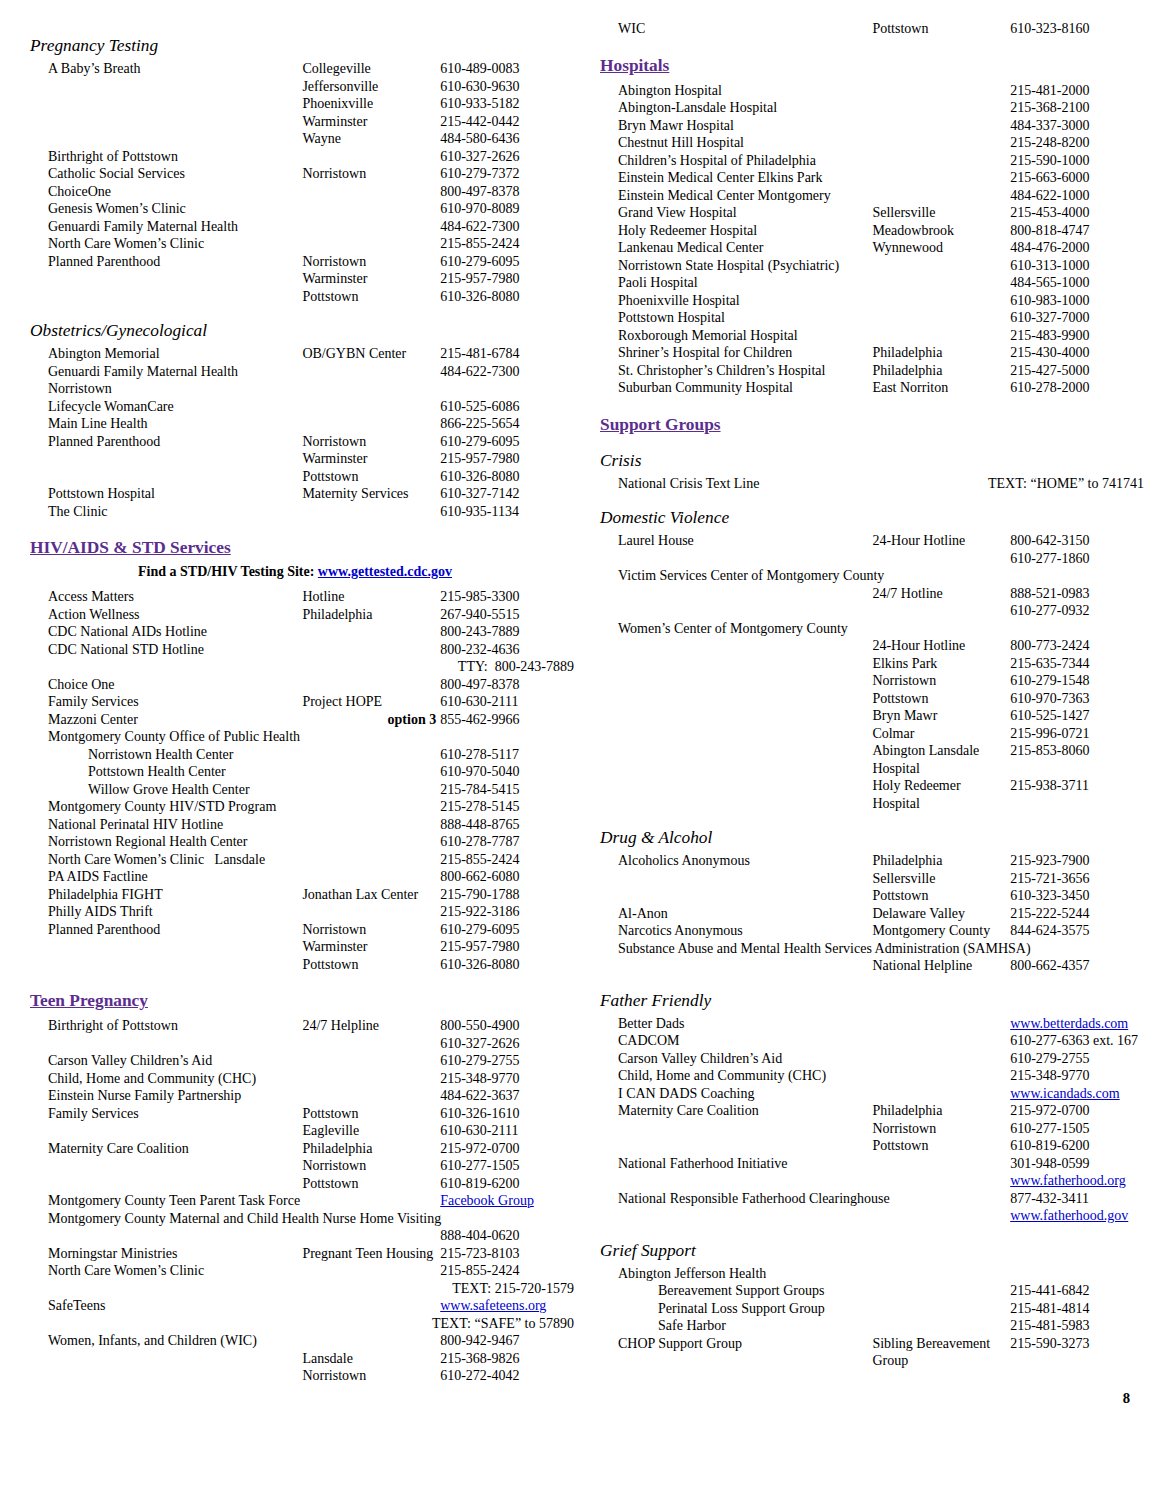Pregnancy Testing
| A Baby’s Breath | Collegeville | 610-489-0083 |
| | Jeffersonville | 610-630-9630 |
| | Phoenixville | 610-933-5182 |
| | Warminster | 215-442-0442 |
| | Wayne | 484-580-6436 |
| Birthright of Pottstown | | 610-327-2626 |
| Catholic Social Services | Norristown | 610-279-7372 |
| ChoiceOne | | 800-497-8378 |
| Genesis Women’s Clinic | | 610-970-8089 |
| Genuardi Family Maternal Health | | 484-622-7300 |
| North Care Women’s Clinic | | 215-855-2424 |
| Planned Parenthood | Norristown | 610-279-6095 |
| | Warminster | 215-957-7980 |
| | Pottstown | 610-326-8080 |
Obstetrics/Gynecological
| Abington Memorial | OB/GYBN Center | 215-481-6784 |
| Genuardi Family Maternal Health Norristown | | 484-622-7300 |
| Lifecycle WomanCare | | 610-525-6086 |
| Main Line Health | | 866-225-5654 |
| Planned Parenthood | Norristown | 610-279-6095 |
| | Warminster | 215-957-7980 |
| | Pottstown | 610-326-8080 |
| Pottstown Hospital | Maternity Services | 610-327-7142 |
| The Clinic | | 610-935-1134 |
HIV/AIDS & STD Services
Find a STD/HIV Testing Site: www.gettested.cdc.gov
| Access Matters | Hotline | 215-985-3300 |
| Action Wellness | Philadelphia | 267-940-5515 |
| CDC National AIDs Hotline | | 800-243-7889 |
| CDC National STD Hotline | | 800-232-4636 |
| TTY: 800-243-7889 |
| Choice One | | 800-497-8378 |
| Family Services | Project HOPE | 610-630-2111 |
| Mazzoni Center | option 3 | 855-462-9966 |
| Montgomery County Office of Public Health |
| Norristown Health Center | | 610-278-5117 |
| Pottstown Health Center | | 610-970-5040 |
| Willow Grove Health Center | | 215-784-5415 |
| Montgomery County HIV/STD Program | | 215-278-5145 |
| National Perinatal HIV Hotline | | 888-448-8765 |
| Norristown Regional Health Center | | 610-278-7787 |
| North Care Women’s Clinic Lansdale | | 215-855-2424 |
| PA AIDS Factline | | 800-662-6080 |
| Philadelphia FIGHT | Jonathan Lax Center | 215-790-1788 |
| Philly AIDS Thrift | | 215-922-3186 |
| Planned Parenthood | Norristown | 610-279-6095 |
| | Warminster | 215-957-7980 |
| | Pottstown | 610-326-8080 |
Teen Pregnancy
| Birthright of Pottstown | 24/7 Helpline | 800-550-4900 |
| | | 610-327-2626 |
| Carson Valley Children’s Aid | | 610-279-2755 |
| Child, Home and Community (CHC) | | 215-348-9770 |
| Einstein Nurse Family Partnership | | 484-622-3637 |
| Family Services | Pottstown | 610-326-1610 |
| | Eagleville | 610-630-2111 |
| Maternity Care Coalition | Philadelphia | 215-972-0700 |
| | Norristown | 610-277-1505 |
| | Pottstown | 610-819-6200 |
| Montgomery County Teen Parent Task Force | Facebook Group |
| Montgomery County Maternal and Child Health Nurse Home Visiting |
| | | 888-404-0620 |
| Morningstar Ministries | Pregnant Teen Housing | 215-723-8103 |
| North Care Women’s Clinic | | 215-855-2424 |
| TEXT: 215-720-1579 |
| SafeTeens | | www.safeteens.org |
| TEXT: “SAFE” to 57890 |
| Women, Infants, and Children (WIC) | | 800-942-9467 |
| | Lansdale | 215-368-9826 |
| | Norristown | 610-272-4042 |
| WIC | Pottstown | 610-323-8160 |
Hospitals
| Abington Hospital | | 215-481-2000 |
| Abington-Lansdale Hospital | | 215-368-2100 |
| Bryn Mawr Hospital | | 484-337-3000 |
| Chestnut Hill Hospital | | 215-248-8200 |
| Children’s Hospital of Philadelphia | | 215-590-1000 |
| Einstein Medical Center Elkins Park | | 215-663-6000 |
| Einstein Medical Center Montgomery | | 484-622-1000 |
| Grand View Hospital | Sellersville | 215-453-4000 |
| Holy Redeemer Hospital | Meadowbrook | 800-818-4747 |
| Lankenau Medical Center | Wynnewood | 484-476-2000 |
| Norristown State Hospital (Psychiatric) | | 610-313-1000 |
| Paoli Hospital | | 484-565-1000 |
| Phoenixville Hospital | | 610-983-1000 |
| Pottstown Hospital | | 610-327-7000 |
| Roxborough Memorial Hospital | | 215-483-9900 |
| Shriner’s Hospital for Children | Philadelphia | 215-430-4000 |
| St. Christopher’s Children’s Hospital | Philadelphia | 215-427-5000 |
| Suburban Community Hospital | East Norriton | 610-278-2000 |
Support Groups
Crisis
| National Crisis Text Line | | TEXT: “HOME” to 741741 |
Domestic Violence
| Laurel House | 24-Hour Hotline | 800-642-3150 |
| | | 610-277-1860 |
| Victim Services Center of Montgomery County |
| | 24/7 Hotline | 888-521-0983 |
| | | 610-277-0932 |
| Women’s Center of Montgomery County |
| | 24-Hour Hotline | 800-773-2424 |
| | Elkins Park | 215-635-7344 |
| | Norristown | 610-279-1548 |
| | Pottstown | 610-970-7363 |
| | Bryn Mawr | 610-525-1427 |
| | Colmar | 215-996-0721 |
| | Abington Lansdale Hospital | 215-853-8060 |
| | Holy Redeemer Hospital | 215-938-3711 |
Drug & Alcohol
| Alcoholics Anonymous | Philadelphia | 215-923-7900 |
| | Sellersville | 215-721-3656 |
| | Pottstown | 610-323-3450 |
| Al-Anon | Delaware Valley | 215-222-5244 |
| Narcotics Anonymous | Montgomery County | 844-624-3575 |
| Substance Abuse and Mental Health Services Administration (SAMHSA) |
| | National Helpline | 800-662-4357 |
Father Friendly
| Better Dads | | www.betterdads.com |
| CADCOM | | 610-277-6363 ext. 167 |
| Carson Valley Children’s Aid | | 610-279-2755 |
| Child, Home and Community (CHC) | | 215-348-9770 |
| I CAN DADS Coaching | | www.icandads.com |
| Maternity Care Coalition | Philadelphia | 215-972-0700 |
| | Norristown | 610-277-1505 |
| | Pottstown | 610-819-6200 |
| National Fatherhood Initiative | | 301-948-0599 |
| | | www.fatherhood.org |
| National Responsible Fatherhood Clearinghouse | 877-432-3411 |
| | | www.fatherhood.gov |
Grief Support
| Abington Jefferson Health |
| Bereavement Support Groups | | 215-441-6842 |
| Perinatal Loss Support Group | | 215-481-4814 |
| Safe Harbor | | 215-481-5983 |
| CHOP Support Group | Sibling Bereavement Group | 215-590-3273 |
8